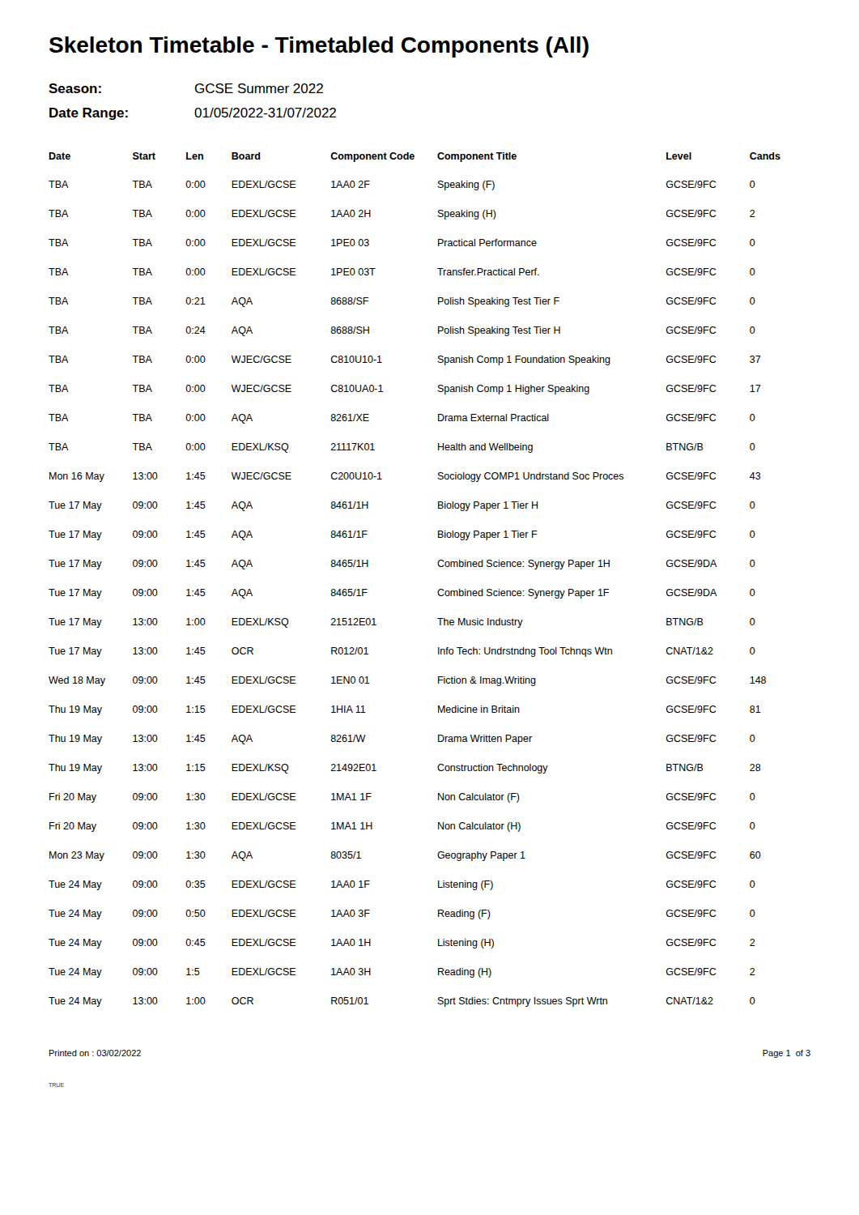Skeleton Timetable - Timetabled Components (All)
Season:
GCSE Summer 2022
Date Range:
01/05/2022-31/07/2022
| Date | Start | Len | Board | Component Code | Component Title | Level | Cands |
| --- | --- | --- | --- | --- | --- | --- | --- |
| TBA | TBA | 0:00 | EDEXL/GCSE | 1AA0 2F | Speaking (F) | GCSE/9FC | 0 |
| TBA | TBA | 0:00 | EDEXL/GCSE | 1AA0 2H | Speaking (H) | GCSE/9FC | 2 |
| TBA | TBA | 0:00 | EDEXL/GCSE | 1PE0 03 | Practical Performance | GCSE/9FC | 0 |
| TBA | TBA | 0:00 | EDEXL/GCSE | 1PE0 03T | Transfer.Practical Perf. | GCSE/9FC | 0 |
| TBA | TBA | 0:21 | AQA | 8688/SF | Polish Speaking Test Tier F | GCSE/9FC | 0 |
| TBA | TBA | 0:24 | AQA | 8688/SH | Polish Speaking Test Tier H | GCSE/9FC | 0 |
| TBA | TBA | 0:00 | WJEC/GCSE | C810U10-1 | Spanish Comp 1 Foundation Speaking | GCSE/9FC | 37 |
| TBA | TBA | 0:00 | WJEC/GCSE | C810UA0-1 | Spanish Comp 1 Higher Speaking | GCSE/9FC | 17 |
| TBA | TBA | 0:00 | AQA | 8261/XE | Drama External Practical | GCSE/9FC | 0 |
| TBA | TBA | 0:00 | EDEXL/KSQ | 21117K01 | Health and Wellbeing | BTNG/B | 0 |
| Mon 16 May | 13:00 | 1:45 | WJEC/GCSE | C200U10-1 | Sociology COMP1 Undrstand Soc Proces | GCSE/9FC | 43 |
| Tue 17 May | 09:00 | 1:45 | AQA | 8461/1H | Biology Paper 1 Tier H | GCSE/9FC | 0 |
| Tue 17 May | 09:00 | 1:45 | AQA | 8461/1F | Biology Paper 1 Tier F | GCSE/9FC | 0 |
| Tue 17 May | 09:00 | 1:45 | AQA | 8465/1H | Combined Science: Synergy Paper 1H | GCSE/9DA | 0 |
| Tue 17 May | 09:00 | 1:45 | AQA | 8465/1F | Combined Science: Synergy Paper 1F | GCSE/9DA | 0 |
| Tue 17 May | 13:00 | 1:00 | EDEXL/KSQ | 21512E01 | The Music Industry | BTNG/B | 0 |
| Tue 17 May | 13:00 | 1:45 | OCR | R012/01 | Info Tech: Undrstndng Tool Tchnqs Wtn | CNAT/1&2 | 0 |
| Wed 18 May | 09:00 | 1:45 | EDEXL/GCSE | 1EN0 01 | Fiction & Imag.Writing | GCSE/9FC | 148 |
| Thu 19 May | 09:00 | 1:15 | EDEXL/GCSE | 1HIA 11 | Medicine in Britain | GCSE/9FC | 81 |
| Thu 19 May | 13:00 | 1:45 | AQA | 8261/W | Drama Written Paper | GCSE/9FC | 0 |
| Thu 19 May | 13:00 | 1:15 | EDEXL/KSQ | 21492E01 | Construction Technology | BTNG/B | 28 |
| Fri 20 May | 09:00 | 1:30 | EDEXL/GCSE | 1MA1 1F | Non Calculator (F) | GCSE/9FC | 0 |
| Fri 20 May | 09:00 | 1:30 | EDEXL/GCSE | 1MA1 1H | Non Calculator (H) | GCSE/9FC | 0 |
| Mon 23 May | 09:00 | 1:30 | AQA | 8035/1 | Geography Paper 1 | GCSE/9FC | 60 |
| Tue 24 May | 09:00 | 0:35 | EDEXL/GCSE | 1AA0 1F | Listening (F) | GCSE/9FC | 0 |
| Tue 24 May | 09:00 | 0:50 | EDEXL/GCSE | 1AA0 3F | Reading (F) | GCSE/9FC | 0 |
| Tue 24 May | 09:00 | 0:45 | EDEXL/GCSE | 1AA0 1H | Listening (H) | GCSE/9FC | 2 |
| Tue 24 May | 09:00 | 1:5 | EDEXL/GCSE | 1AA0 3H | Reading (H) | GCSE/9FC | 2 |
| Tue 24 May | 13:00 | 1:00 | OCR | R051/01 | Sprt Stdies: Cntmpry Issues Sprt Wrtn | CNAT/1&2 | 0 |
Printed on : 03/02/2022
Page 1 of 3
TRUE